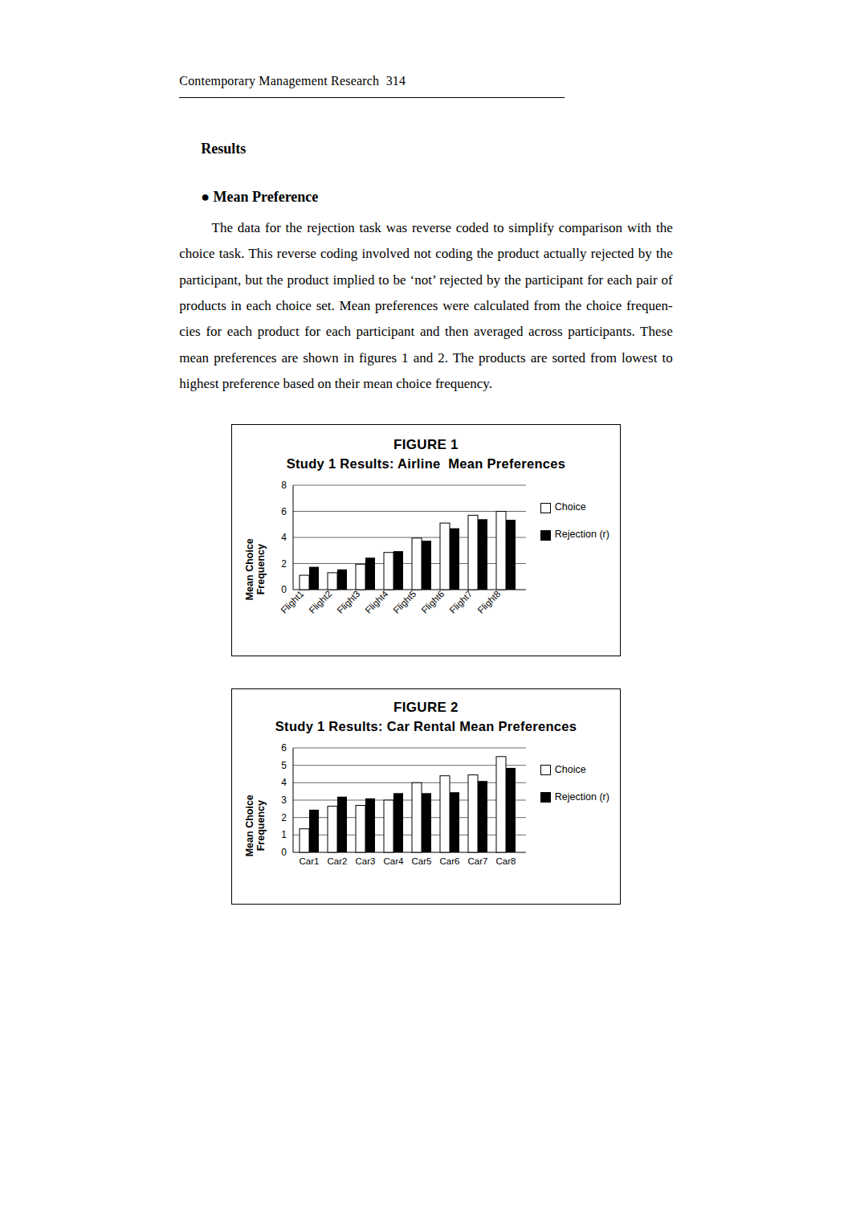Contemporary Management Research 314
Results
● Mean Preference
The data for the rejection task was reverse coded to simplify comparison with the choice task. This reverse coding involved not coding the product actually rejected by the participant, but the product implied to be ‘not’ rejected by the participant for each pair of products in each choice set. Mean preferences were calculated from the choice frequencies for each product for each participant and then averaged across participants. These mean preferences are shown in figures 1 and 2. The products are sorted from lowest to highest preference based on their mean choice frequency.
FIGURE 1Study 1 Results: Airline Mean Preferences
Mean Choice
Frequency
8 6 4 2 0 Flight1 Flight2 Flight3 Flight4 Flight5 Flight6 Flight7 Flight8
Choice
Rejection (r)
FIGURE 2Study 1 Results: Car Rental Mean Preferences
Mean Choice
Frequency
6 5 4 3 2 1 0 Car1 Car2 Car3 Car4 Car5 Car6 Car7 Car8
Choice
Rejection (r)